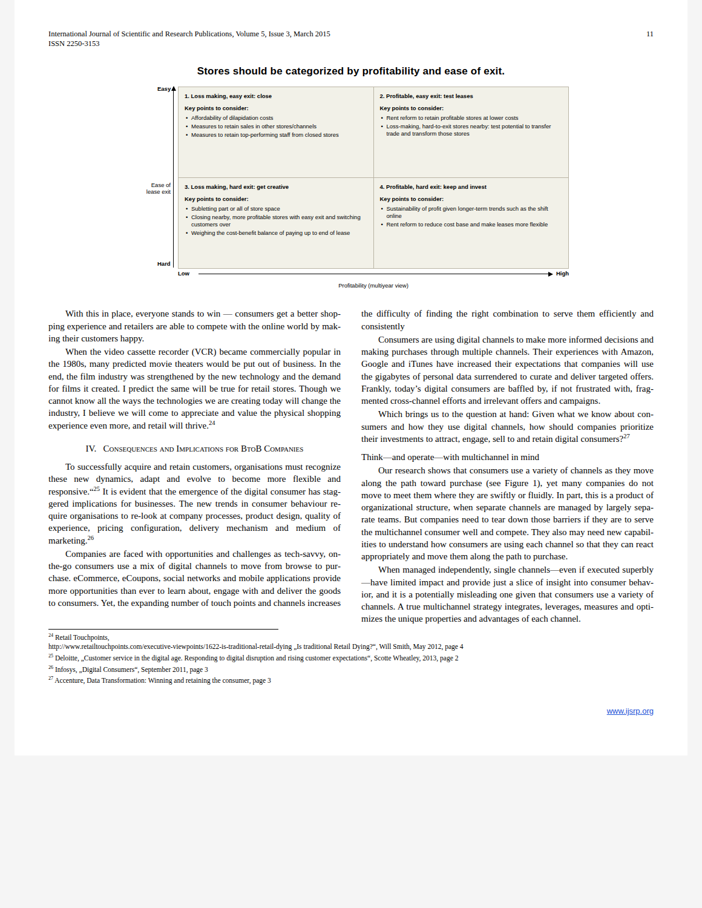International Journal of Scientific and Research Publications, Volume 5, Issue 3, March 2015
ISSN 2250-3153
11
Stores should be categorized by profitability and ease of exit.
Easy
Hard
Ease of
lease exit
| 1. Loss making, easy exit: close Key points to consider: Affordability of dilapidation costs Measures to retain sales in other stores/channels Measures to retain top-performing staff from closed stores | 2. Profitable, easy exit: test leases Key points to consider: Rent reform to retain profitable stores at lower costs Loss-making, hard-to-exit stores nearby: test potential to transfer trade and transform those stores |
| 3. Loss making, hard exit: get creative Key points to consider: Subletting part or all of store space Closing nearby, more profitable stores with easy exit and switching customers over Weighing the cost-benefit balance of paying up to end of lease | 4. Profitable, hard exit: keep and invest Key points to consider: Sustainability of profit given longer-term trends such as the shift online Rent reform to reduce cost base and make leases more flexible |
Low High
Profitability (multiyear view)
With this in place, everyone stands to win — consumers get a better shopping experience and retailers are able to compete with the online world by making their customers happy.
When the video cassette recorder (VCR) became commercially popular in the 1980s, many predicted movie theaters would be put out of business. In the end, the film industry was strengthened by the new technology and the demand for films it created. I predict the same will be true for retail stores. Though we cannot know all the ways the technologies we are creating today will change the industry, I believe we will come to appreciate and value the physical shopping experience even more, and retail will thrive.24
IV. Consequences and Implications for Bto B Companies
To successfully acquire and retain customers, organisations must recognize these new dynamics, adapt and evolve to become more flexible and responsive.“25 It is evident that the emergence of the digital consumer has staggered implications for businesses. The new trends in consumer behaviour require organisations to re-look at company processes, product design, quality of experience, pricing configuration, delivery mechanism and medium of marketing.26
Companies are faced with opportunities and challenges as tech-savvy, on-the-go consumers use a mix of digital channels to move from browse to purchase. eCommerce, eCoupons, social networks and mobile applications provide more opportunities than ever to learn about, engage with and deliver the goods to consumers. Yet, the expanding number of touch points and channels increases the difficulty of finding the right combination to serve them efficiently and consistently
Consumers are using digital channels to make more informed decisions and making purchases through multiple channels. Their experiences with Amazon, Google and iTunes have increased their expectations that companies will use the gigabytes of personal data surrendered to curate and deliver targeted offers. Frankly, today’s digital consumers are baffled by, if not frustrated with, fragmented cross-channel efforts and irrelevant offers and campaigns.
Which brings us to the question at hand: Given what we know about consumers and how they use digital channels, how should companies prioritize their investments to attract, engage, sell to and retain digital consumers?27
Think—and operate—with multichannel in mind
Our research shows that consumers use a variety of channels as they move along the path toward purchase (see Figure 1), yet many companies do not move to meet them where they are swiftly or fluidly. In part, this is a product of organizational structure, when separate channels are managed by largely separate teams. But companies need to tear down those barriers if they are to serve the multichannel consumer well and compete. They also may need new capabilities to understand how consumers are using each channel so that they can react appropriately and move them along the path to purchase.
When managed independently, single channels—even if executed superbly—have limited impact and provide just a slice of insight into consumer behavior, and it is a potentially misleading one given that consumers use a variety of channels. A true multichannel strategy integrates, leverages, measures and optimizes the unique properties and advantages of each channel.
24 Retail Touchpoints,
http://www.retailtouchpoints.com/executive-viewpoints/1622-is-traditional-retail-dying „Is traditional Retail Dying?“, Will Smith, May 2012, page 4
25 Deloitte, „Customer service in the digital age. Responding to digital disruption and rising customer expectations“, Scotte Wheatley, 2013, page 2
26 Infosys, „Digital Consumers“, September 2011, page 3
27 Accenture, Data Transformation: Winning and retaining the consumer, page 3
www.ijsrp.org